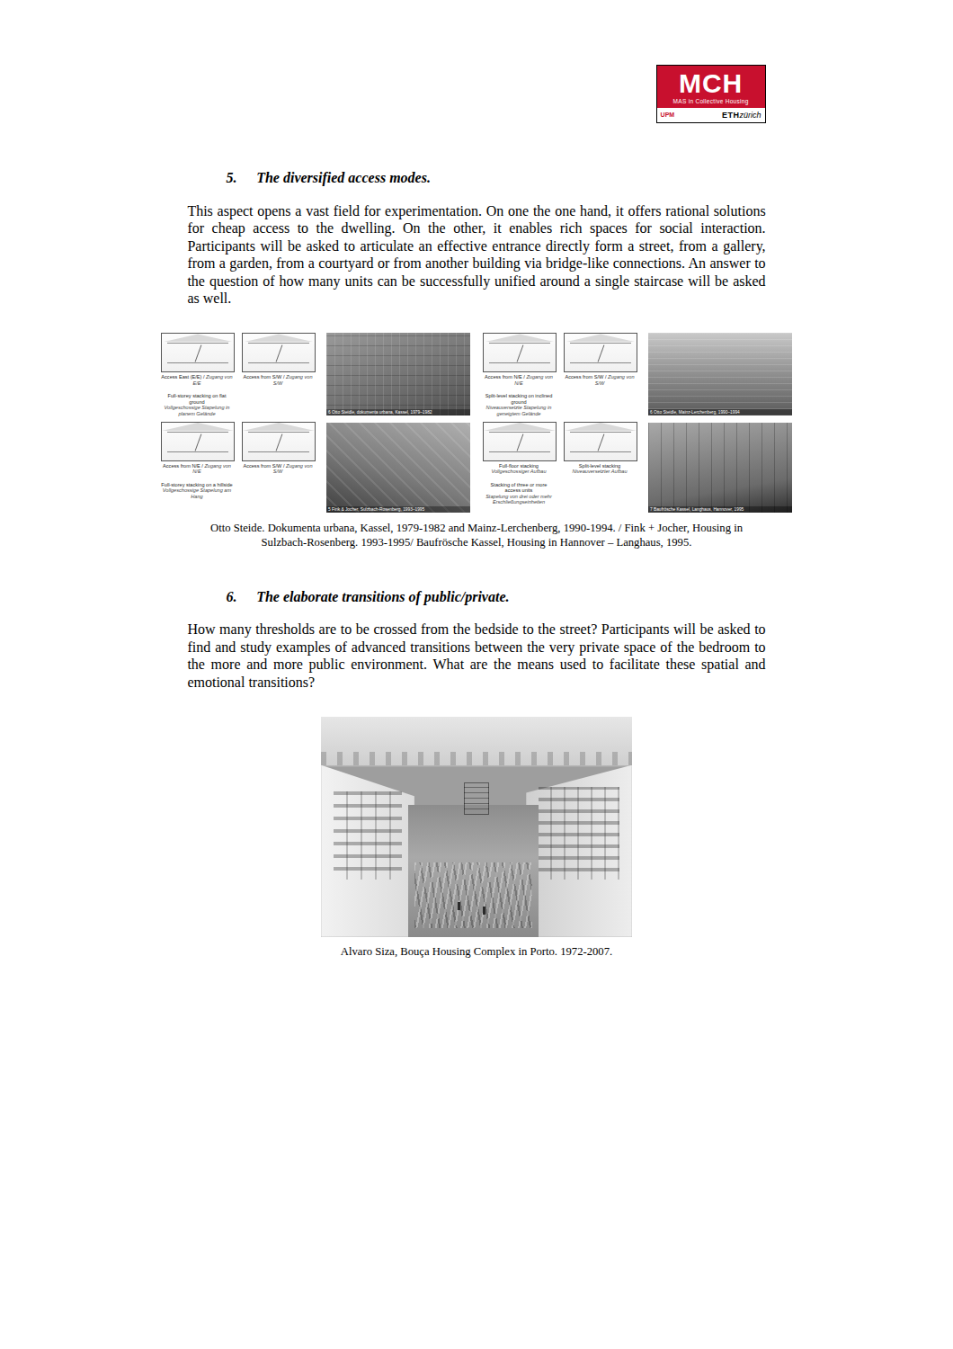MCH
MAS in Collective Housing
UPM ETH zürich
5. The diversified access modes.
This aspect opens a vast field for experimentation. On one the one hand, it offers rational solutions for cheap access to the dwelling. On the other, it enables rich spaces for social interaction. Participants will be asked to articulate an effective entrance directly form a street, from a gallery, from a garden, from a courtyard or from another building via bridge-like connections. An answer to the question of how many units can be successfully unified around a single staircase will be asked as well.
Access East (E/E) / Zugang von E/E
Access from S/W / Zugang von S/W
Full-storey stacking on flat ground
Vollgeschossige Stapelung in planem Gelände
Access from N/E / Zugang von N/E
Access from S/W / Zugang von S/W
Full-storey stacking on a hillside
Vollgeschossige Stapelung am Hang
6 Otto Steidle, dokumenta urbana, Kassel, 1979–1982
5 Fink & Jocher, Sulzbach-Rosenberg, 1993–1995
Access from N/E / Zugang von N/E
Access from S/W / Zugang von S/W
Split-level stacking on inclined ground
Niveauversetzte Stapelung in geneigtem Gelände
Full-floor stacking
Vollgeschossiger Aufbau
Split-level stacking
Niveauversetzter Aufbau
Stacking of three or more access units
Stapelung von drei oder mehr Erschließungseinheiten
6 Otto Steidle, Mainz-Lerchenberg, 1990–1994
7 Baufrösche Kassel, Langhaus, Hannover, 1995
Otto Steide. Dokumenta urbana, Kassel, 1979-1982 and Mainz-Lerchenberg, 1990-1994. / Fink + Jocher, Housing in Sulzbach-Rosenberg. 1993-1995/ Baufrösche Kassel, Housing in Hannover – Langhaus, 1995.
6. The elaborate transitions of public/private.
How many thresholds are to be crossed from the bedside to the street? Participants will be asked to find and study examples of advanced transitions between the very private space of the bedroom to the more and more public environment. What are the means used to facilitate these spatial and emotional transitions?
Alvaro Siza, Bouça Housing Complex in Porto. 1972-2007.